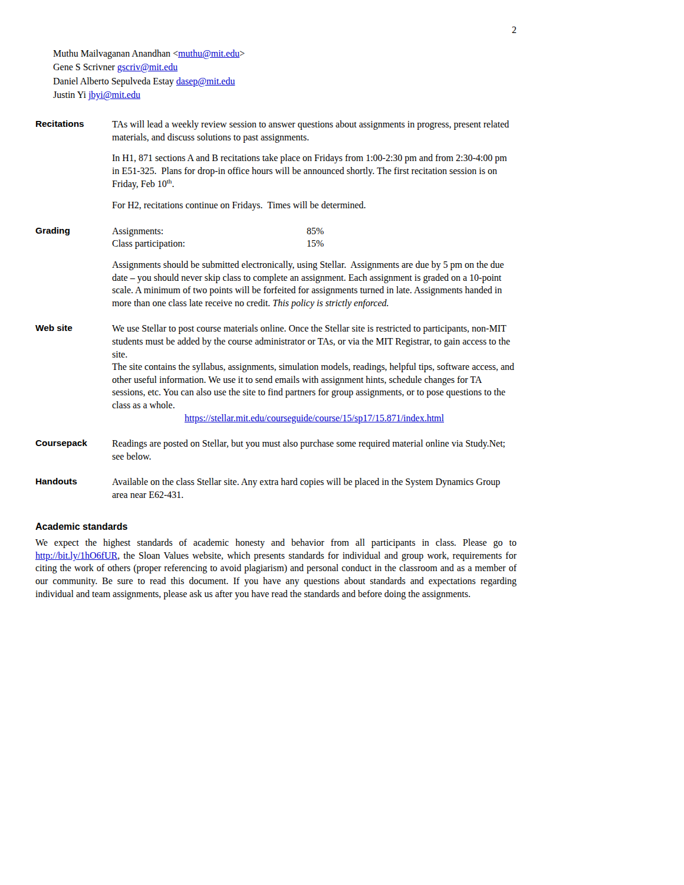2
Muthu Mailvaganan Anandhan <muthu@mit.edu>
Gene S Scrivner gscriv@mit.edu
Daniel Alberto Sepulveda Estay dasep@mit.edu
Justin Yi jbyi@mit.edu
| Recitations | TAs will lead a weekly review session to answer questions about assignments in progress, present related materials, and discuss solutions to past assignments. In H1, 871 sections A and B recitations take place on Fridays from 1:00-2:30 pm and from 2:30-4:00 pm in E51-325. Plans for drop-in office hours will be announced shortly. The first recitation session is on Friday, Feb 10 th . For H2, recitations continue on Fridays. Times will be determined. |
| Grading | Assignments: 85% Class participation: 15% Assignments should be submitted electronically, using Stellar. Assignments are due by 5 pm on the due date – you should never skip class to complete an assignment. Each assignment is graded on a 10-point scale. A minimum of two points will be forfeited for assignments turned in late. Assignments handed in more than one class late receive no credit. This policy is strictly enforced. |
| Web site | We use Stellar to post course materials online. Once the Stellar site is restricted to participants, non-MIT students must be added by the course administrator or TAs, or via the MIT Registrar, to gain access to the site. The site contains the syllabus, assignments, simulation models, readings, helpful tips, software access, and other useful information. We use it to send emails with assignment hints, schedule changes for TA sessions, etc. You can also use the site to find partners for group assignments, or to pose questions to the class as a whole. https://stellar.mit.edu/courseguide/course/15/sp17/15.871/index.html |
| Coursepack | Readings are posted on Stellar, but you must also purchase some required material online via Study.Net; see below. |
| Handouts | Available on the class Stellar site. Any extra hard copies will be placed in the System Dynamics Group area near E62-431. |
Academic standards
We expect the highest standards of academic honesty and behavior from all participants in class. Please go to http://bit.ly/1hO6fUR, the Sloan Values website, which presents standards for individual and group work, requirements for citing the work of others (proper referencing to avoid plagiarism) and personal conduct in the classroom and as a member of our community. Be sure to read this document. If you have any questions about standards and expectations regarding individual and team assignments, please ask us after you have read the standards and before doing the assignments.